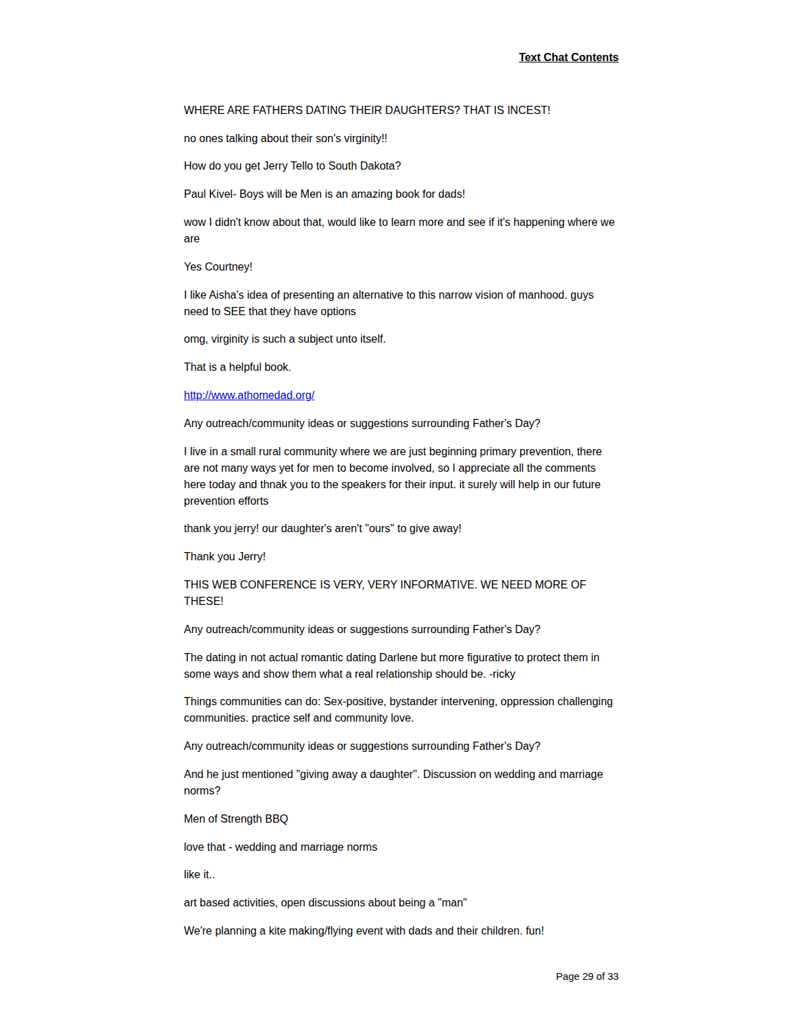Text Chat Contents
WHERE ARE FATHERS DATING THEIR DAUGHTERS? THAT IS INCEST!
no ones talking about their son's virginity!!
How do you get Jerry Tello to South Dakota?
Paul Kivel- Boys will be Men is an amazing book for dads!
wow I didn't know about that, would like to learn more and see if it's happening where we are
Yes Courtney!
I like Aisha's idea of presenting an alternative to this narrow vision of manhood. guys need to SEE that they have options
omg, virginity is such a subject unto itself.
That is a helpful book.
http://www.athomedad.org/
Any outreach/community ideas or suggestions surrounding Father's Day?
I live in a small rural community where we are just beginning primary prevention, there are not many ways yet for men to become involved, so I appreciate all the comments here today and thnak you to the speakers for their input. it surely will help in our future prevention efforts
thank you jerry! our daughter's aren't "ours" to give away!
Thank you Jerry!
THIS WEB CONFERENCE IS VERY, VERY INFORMATIVE. WE NEED MORE OF THESE!
Any outreach/community ideas or suggestions surrounding Father's Day?
The dating in not actual romantic dating Darlene but more figurative to protect them in some ways and show them what a real relationship should be. -ricky
Things communities can do: Sex-positive, bystander intervening, oppression challenging communities. practice self and community love.
Any outreach/community ideas or suggestions surrounding Father's Day?
And he just mentioned "giving away a daughter". Discussion on wedding and marriage norms?
Men of Strength BBQ
love that - wedding and marriage norms
like it..
art based activities, open discussions about being a "man"
We're planning a kite making/flying event with dads and their children. fun!
Page 29 of 33